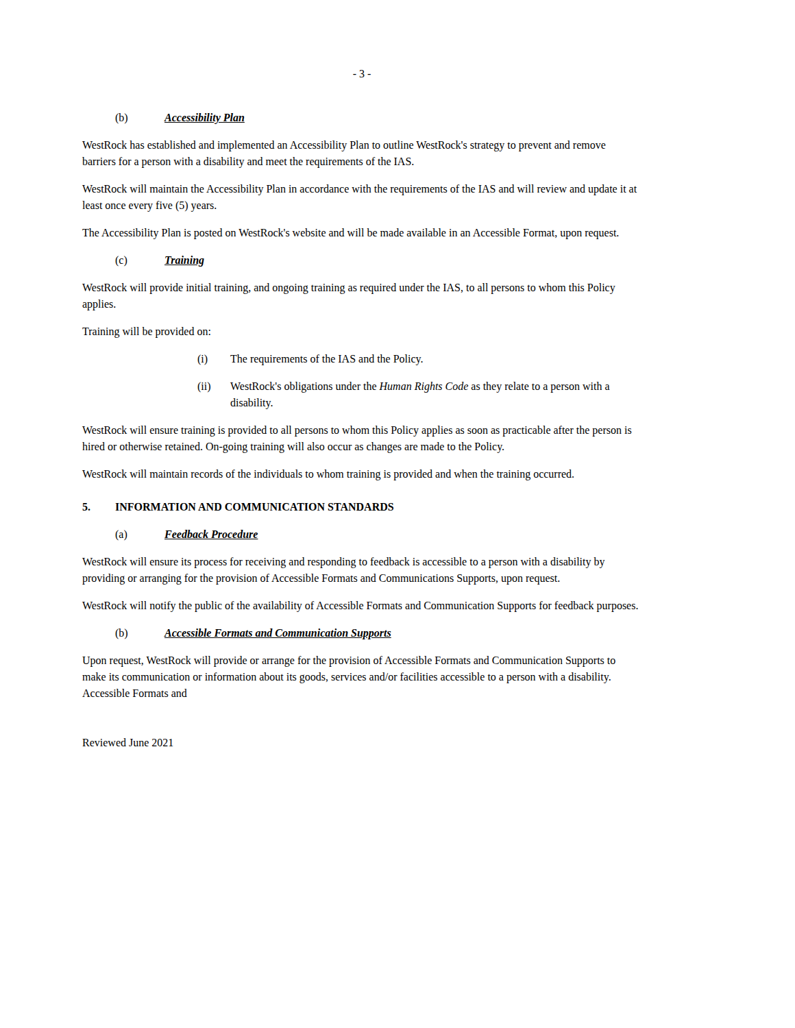- 3 -
(b) Accessibility Plan
WestRock has established and implemented an Accessibility Plan to outline WestRock's strategy to prevent and remove barriers for a person with a disability and meet the requirements of the IAS.
WestRock will maintain the Accessibility Plan in accordance with the requirements of the IAS and will review and update it at least once every five (5) years.
The Accessibility Plan is posted on WestRock's website and will be made available in an Accessible Format, upon request.
(c) Training
WestRock will provide initial training, and ongoing training as required under the IAS, to all persons to whom this Policy applies.
Training will be provided on:
(i) The requirements of the IAS and the Policy.
(ii) WestRock's obligations under the Human Rights Code as they relate to a person with a disability.
WestRock will ensure training is provided to all persons to whom this Policy applies as soon as practicable after the person is hired or otherwise retained. On-going training will also occur as changes are made to the Policy.
WestRock will maintain records of the individuals to whom training is provided and when the training occurred.
5. INFORMATION AND COMMUNICATION STANDARDS
(a) Feedback Procedure
WestRock will ensure its process for receiving and responding to feedback is accessible to a person with a disability by providing or arranging for the provision of Accessible Formats and Communications Supports, upon request.
WestRock will notify the public of the availability of Accessible Formats and Communication Supports for feedback purposes.
(b) Accessible Formats and Communication Supports
Upon request, WestRock will provide or arrange for the provision of Accessible Formats and Communication Supports to make its communication or information about its goods, services and/or facilities accessible to a person with a disability. Accessible Formats and
Reviewed June 2021